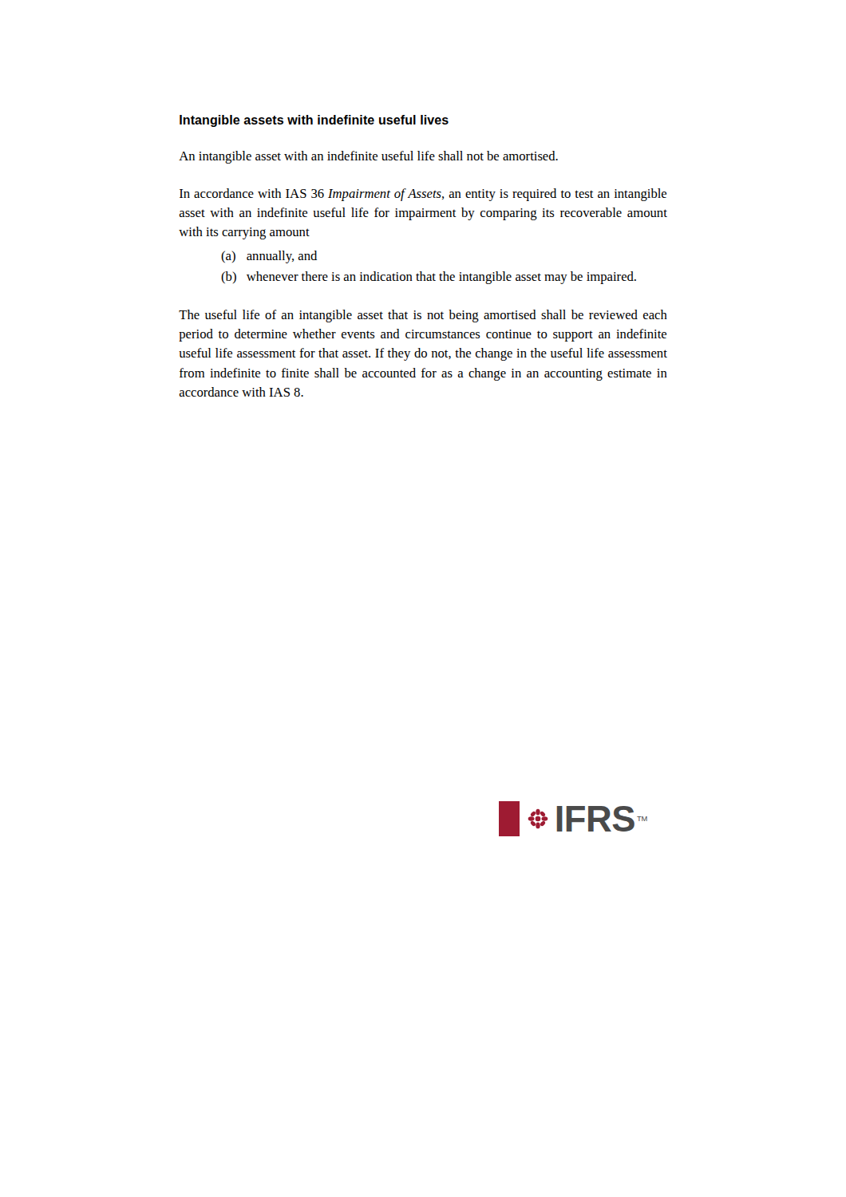Intangible assets with indefinite useful lives
An intangible asset with an indefinite useful life shall not be amortised.
In accordance with IAS 36 Impairment of Assets, an entity is required to test an intangible asset with an indefinite useful life for impairment by comparing its recoverable amount with its carrying amount
(a) annually, and
(b) whenever there is an indication that the intangible asset may be impaired.
The useful life of an intangible asset that is not being amortised shall be reviewed each period to determine whether events and circumstances continue to support an indefinite useful life assessment for that asset. If they do not, the change in the useful life assessment from indefinite to finite shall be accounted for as a change in an accounting estimate in accordance with IAS 8.
IFRS TM